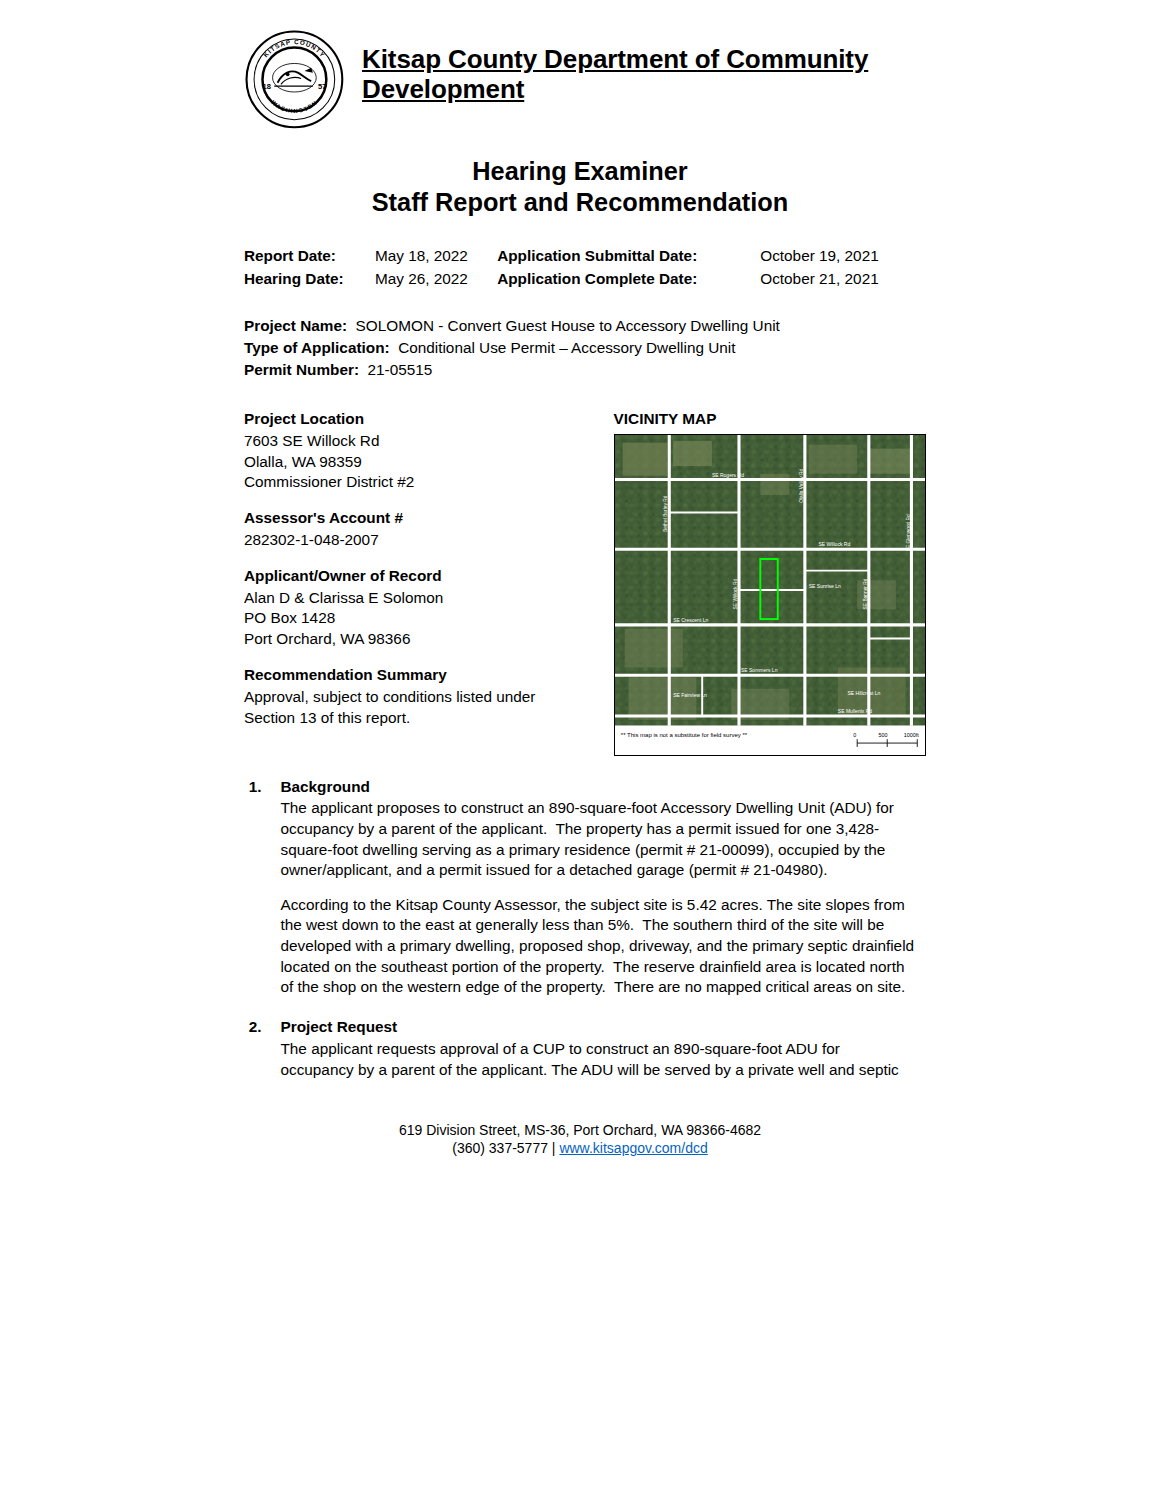KITSAP COUNTY WASHINGTON 18 57
Kitsap County Department of Community Development
Hearing Examiner
Staff Report and Recommendation
| Report Date: | May 18, 2022 | Application Submittal Date: | October 19, 2021 |
| Hearing Date: | May 26, 2022 | Application Complete Date: | October 21, 2021 |
Project Name: SOLOMON - Convert Guest House to Accessory Dwelling Unit
Type of Application: Conditional Use Permit – Accessory Dwelling Unit
Permit Number: 21-05515
Project Location
7603 SE Willock Rd
Olalla, WA 98359
Commissioner District #2
Assessor's Account #
282302-1-048-2007
Applicant/Owner of Record
Alan D & Clarissa E Solomon
PO Box 1428
Port Orchard, WA 98366
Recommendation Summary
Approval, subject to conditions listed under Section 13 of this report.
VICINITY MAP
SE Rogers Rd SE Willock Rd SE Crescent Ln SE Sommers Ln SE Mullenix Rd SE Sunrise Ln SE Fairview Ln SE Hillcrest Ln Bethel Burley Rd SE Willock Rd Olalla Valley Rd SE Banner Rd SE Glenwood Rd ** This map is not a substitute for field survey ** 0 500 1000ft
Background
The applicant proposes to construct an 890-square-foot Accessory Dwelling Unit (ADU) for occupancy by a parent of the applicant. The property has a permit issued for one 3,428-square-foot dwelling serving as a primary residence (permit # 21-00099), occupied by the owner/applicant, and a permit issued for a detached garage (permit # 21-04980).
According to the Kitsap County Assessor, the subject site is 5.42 acres. The site slopes from the west down to the east at generally less than 5%. The southern third of the site will be developed with a primary dwelling, proposed shop, driveway, and the primary septic drainfield located on the southeast portion of the property. The reserve drainfield area is located north of the shop on the western edge of the property. There are no mapped critical areas on site.
Project Request
The applicant requests approval of a CUP to construct an 890-square-foot ADU for occupancy by a parent of the applicant. The ADU will be served by a private well and septic
619 Division Street, MS-36, Port Orchard, WA 98366-4682
(360) 337-5777 | www.kitsapgov.com/dcd